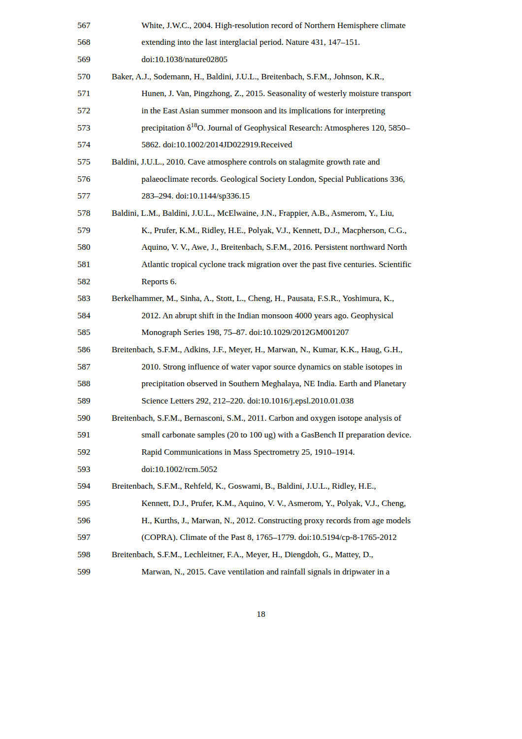567 White, J.W.C., 2004. High-resolution record of Northern Hemisphere climate
568 extending into the last interglacial period. Nature 431, 147–151.
569 doi:10.1038/nature02805
570 Baker, A.J., Sodemann, H., Baldini, J.U.L., Breitenbach, S.F.M., Johnson, K.R.,
571 Hunen, J. Van, Pingzhong, Z., 2015. Seasonality of westerly moisture transport
572 in the East Asian summer monsoon and its implications for interpreting
573 precipitation δ18O. Journal of Geophysical Research: Atmospheres 120, 5850–
5745862. doi:10.1002/2014JD022919.Received
575 Baldini, J.U.L., 2010. Cave atmosphere controls on stalagmite growth rate and
576 palaeoclimate records. Geological Society London, Special Publications 336,
577283–294. doi:10.1144/sp336.15
578 Baldini, L.M., Baldini, J.U.L., McElwaine, J.N., Frappier, A.B., Asmerom, Y., Liu,
579 K., Prufer, K.M., Ridley, H.E., Polyak, V.J., Kennett, D.J., Macpherson, C.G.,
580 Aquino, V. V., Awe, J., Breitenbach, S.F.M., 2016. Persistent northward North
581 Atlantic tropical cyclone track migration over the past five centuries. Scientific
582 Reports 6.
583 Berkelhammer, M., Sinha, A., Stott, L., Cheng, H., Pausata, F.S.R., Yoshimura, K.,
5842012. An abrupt shift in the Indian monsoon 4000 years ago. Geophysical
585 Monograph Series 198, 75–87. doi:10.1029/2012GM001207
586 Breitenbach, S.F.M., Adkins, J.F., Meyer, H., Marwan, N., Kumar, K.K., Haug, G.H.,
5872010. Strong influence of water vapor source dynamics on stable isotopes in
588 precipitation observed in Southern Meghalaya, NE India. Earth and Planetary
589 Science Letters 292, 212–220. doi:10.1016/j.epsl.2010.01.038
590 Breitenbach, S.F.M., Bernasconi, S.M., 2011. Carbon and oxygen isotope analysis of
591 small carbonate samples (20 to 100 ug) with a GasBench II preparation device.
592 Rapid Communications in Mass Spectrometry 25, 1910–1914.
593 doi:10.1002/rcm.5052
594 Breitenbach, S.F.M., Rehfeld, K., Goswami, B., Baldini, J.U.L., Ridley, H.E.,
595 Kennett, D.J., Prufer, K.M., Aquino, V. V., Asmerom, Y., Polyak, V.J., Cheng,
596 H., Kurths, J., Marwan, N., 2012. Constructing proxy records from age models
597(COPRA). Climate of the Past 8, 1765–1779. doi:10.5194/cp-8-1765-2012
598 Breitenbach, S.F.M., Lechleitner, F.A., Meyer, H., Diengdoh, G., Mattey, D.,
599 Marwan, N., 2015. Cave ventilation and rainfall signals in dripwater in a
18